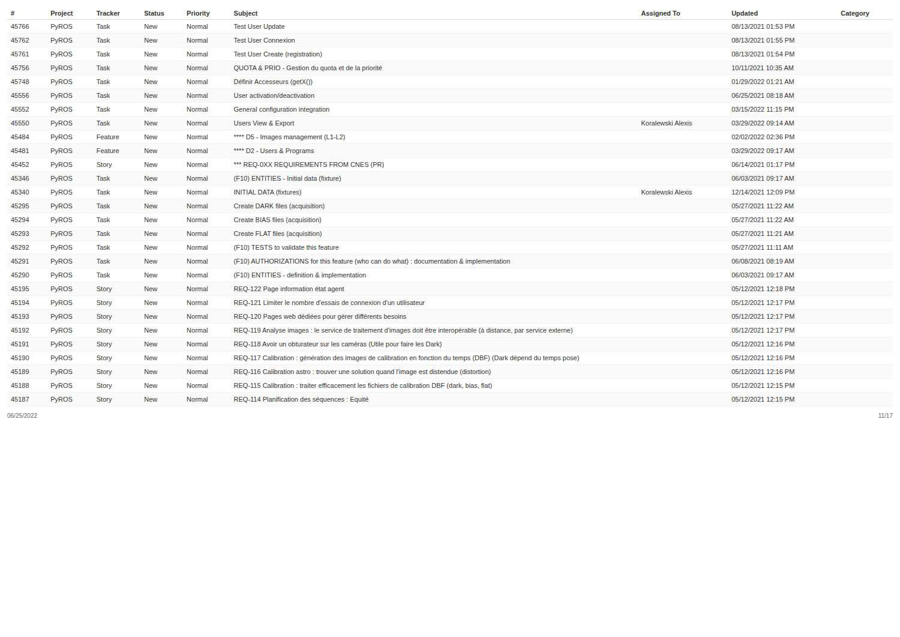| # | Project | Tracker | Status | Priority | Subject | Assigned To | Updated | Category |
| --- | --- | --- | --- | --- | --- | --- | --- | --- |
| 45766 | PyROS | Task | New | Normal | Test User Update | | 08/13/2021 01:53 PM | |
| 45762 | PyROS | Task | New | Normal | Test User Connexion | | 08/13/2021 01:55 PM | |
| 45761 | PyROS | Task | New | Normal | Test User Create (registration) | | 08/13/2021 01:54 PM | |
| 45756 | PyROS | Task | New | Normal | QUOTA & PRIO - Gestion du quota et de la priorité | | 10/11/2021 10:35 AM | |
| 45748 | PyROS | Task | New | Normal | Définir Accesseurs (getX()) | | 01/29/2022 01:21 AM | |
| 45556 | PyROS | Task | New | Normal | User activation/deactivation | | 06/25/2021 08:18 AM | |
| 45552 | PyROS | Task | New | Normal | General configuration integration | | 03/15/2022 11:15 PM | |
| 45550 | PyROS | Task | New | Normal | Users View & Export | Koralewski Alexis | 03/29/2022 09:14 AM | |
| 45484 | PyROS | Feature | New | Normal | **** D5 - Images management (L1-L2) | | 02/02/2022 02:36 PM | |
| 45481 | PyROS | Feature | New | Normal | **** D2 - Users & Programs | | 03/29/2022 09:17 AM | |
| 45452 | PyROS | Story | New | Normal | *** REQ-0XX REQUIREMENTS FROM CNES (PR) | | 06/14/2021 01:17 PM | |
| 45346 | PyROS | Task | New | Normal | (F10) ENTITIES - Initial data (fixture) | | 06/03/2021 09:17 AM | |
| 45340 | PyROS | Task | New | Normal | INITIAL DATA (fixtures) | Koralewski Alexis | 12/14/2021 12:09 PM | |
| 45295 | PyROS | Task | New | Normal | Create DARK files (acquisition) | | 05/27/2021 11:22 AM | |
| 45294 | PyROS | Task | New | Normal | Create BIAS files (acquisition) | | 05/27/2021 11:22 AM | |
| 45293 | PyROS | Task | New | Normal | Create FLAT files (acquisition) | | 05/27/2021 11:21 AM | |
| 45292 | PyROS | Task | New | Normal | (F10) TESTS to validate this feature | | 05/27/2021 11:11 AM | |
| 45291 | PyROS | Task | New | Normal | (F10) AUTHORIZATIONS for this feature (who can do what) : documentation & implementation | | 06/08/2021 08:19 AM | |
| 45290 | PyROS | Task | New | Normal | (F10) ENTITIES - definition & implementation | | 06/03/2021 09:17 AM | |
| 45195 | PyROS | Story | New | Normal | REQ-122 Page information état agent | | 05/12/2021 12:18 PM | |
| 45194 | PyROS | Story | New | Normal | REQ-121 Limiter le nombre d'essais de connexion d'un utilisateur | | 05/12/2021 12:17 PM | |
| 45193 | PyROS | Story | New | Normal | REQ-120 Pages web dédiées pour gérer différents besoins | | 05/12/2021 12:17 PM | |
| 45192 | PyROS | Story | New | Normal | REQ-119 Analyse images : le service de traitement d'images doit être interopérable (à distance, par service externe) | | 05/12/2021 12:17 PM | |
| 45191 | PyROS | Story | New | Normal | REQ-118 Avoir un obturateur sur les caméras (Utile pour faire les Dark) | | 05/12/2021 12:16 PM | |
| 45190 | PyROS | Story | New | Normal | REQ-117 Calibration : génération des images de calibration en fonction du temps (DBF) (Dark dépend du temps pose) | | 05/12/2021 12:16 PM | |
| 45189 | PyROS | Story | New | Normal | REQ-116 Calibration astro : trouver une solution quand l'image est distendue (distortion) | | 05/12/2021 12:16 PM | |
| 45188 | PyROS | Story | New | Normal | REQ-115 Calibration : traiter efficacement les fichiers de calibration DBF (dark, bias, flat) | | 05/12/2021 12:15 PM | |
| 45187 | PyROS | Story | New | Normal | REQ-114 Planification des séquences : Equité | | 05/12/2021 12:15 PM | |
06/25/2022 11/17